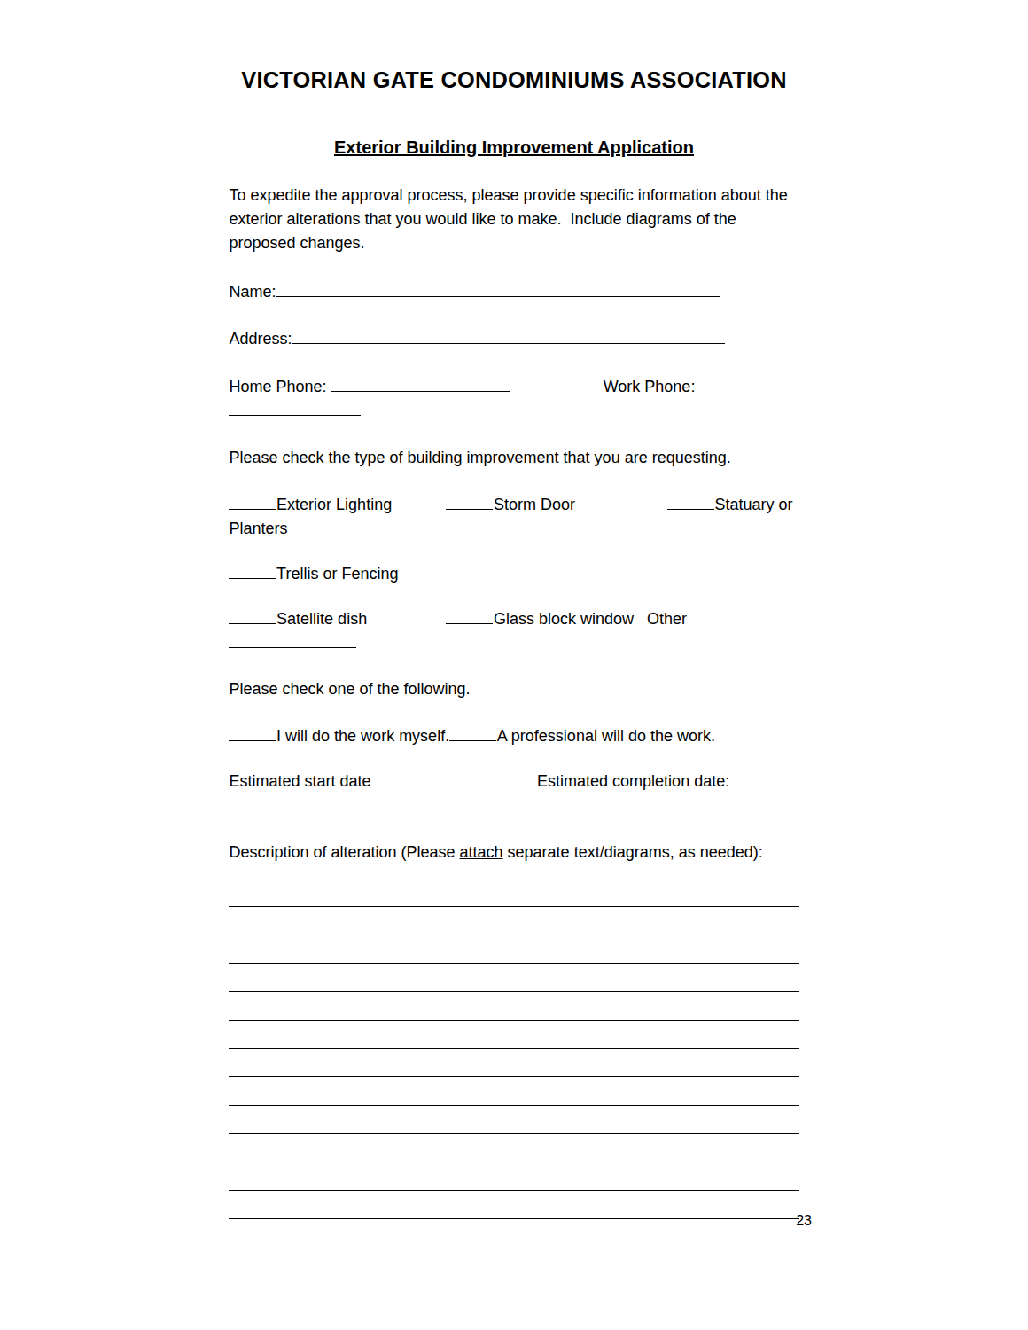VICTORIAN GATE CONDOMINIUMS ASSOCIATION
Exterior Building Improvement Application
To expedite the approval process, please provide specific information about the exterior alterations that you would like to make. Include diagrams of the proposed changes.
Name:
Address:
Home Phone: Work Phone:
Please check the type of building improvement that you are requesting.
Exterior Lighting Storm Door Statuary or Planters
Trellis or Fencing
Satellite dish Glass block window Other
Please check one of the following.
I will do the work myself. A professional will do the work.
Estimated start date Estimated completion date:
Description of alteration (Please attach separate text/diagrams, as needed):
23